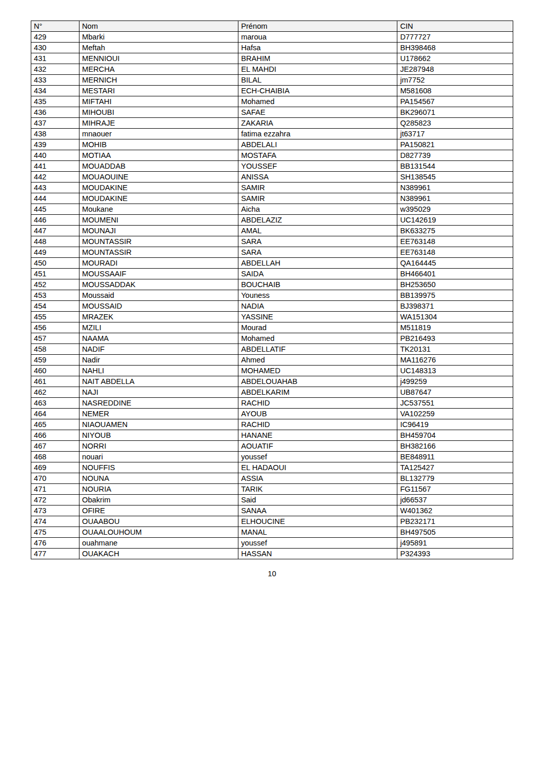| N° | Nom | Prénom | CIN |
| --- | --- | --- | --- |
| 429 | Mbarki | maroua | D777727 |
| 430 | Meftah | Hafsa | BH398468 |
| 431 | MENNIOUI | BRAHIM | U178662 |
| 432 | MERCHA | EL MAHDI | JE287948 |
| 433 | MERNICH | BILAL | jm7752 |
| 434 | MESTARI | ECH-CHAIBIA | M581608 |
| 435 | MIFTAHI | Mohamed | PA154567 |
| 436 | MIHOUBI | SAFAE | BK296071 |
| 437 | MIHRAJE | ZAKARIA | Q285823 |
| 438 | mnaouer | fatima ezzahra | jt63717 |
| 439 | MOHIB | ABDELALI | PA150821 |
| 440 | MOTIAA | MOSTAFA | D827739 |
| 441 | MOUADDAB | YOUSSEF | BB131544 |
| 442 | MOUAOUINE | ANISSA | SH138545 |
| 443 | MOUDAKINE | SAMIR | N389961 |
| 444 | MOUDAKINE | SAMIR | N389961 |
| 445 | Moukane | Aicha | w395029 |
| 446 | MOUMENI | ABDELAZIZ | UC142619 |
| 447 | MOUNAJI | AMAL | BK633275 |
| 448 | MOUNTASSIR | SARA | EE763148 |
| 449 | MOUNTASSIR | SARA | EE763148 |
| 450 | MOURADI | ABDELLAH | QA164445 |
| 451 | MOUSSAAIF | SAIDA | BH466401 |
| 452 | MOUSSADDAK | BOUCHAIB | BH253650 |
| 453 | Moussaid | Youness | BB139975 |
| 454 | MOUSSAID | NADIA | BJ398371 |
| 455 | MRAZEK | YASSINE | WA151304 |
| 456 | MZILI | Mourad | M511819 |
| 457 | NAAMA | Mohamed | PB216493 |
| 458 | NADIF | ABDELLATIF | TK20131 |
| 459 | Nadir | Ahmed | MA116276 |
| 460 | NAHLI | MOHAMED | UC148313 |
| 461 | NAIT ABDELLA | ABDELOUAHAB | j499259 |
| 462 | NAJI | ABDELKARIM | UB87647 |
| 463 | NASREDDINE | RACHID | JC537551 |
| 464 | NEMER | AYOUB | VA102259 |
| 465 | NIAOUAMEN | RACHID | IC96419 |
| 466 | NIYOUB | HANANE | BH459704 |
| 467 | NORRI | AOUATIF | BH382166 |
| 468 | nouari | youssef | BE848911 |
| 469 | NOUFFIS | EL HADAOUI | TA125427 |
| 470 | NOUNA | ASSIA | BL132779 |
| 471 | NOURIA | TARIK | FG11567 |
| 472 | Obakrim | Said | jd66537 |
| 473 | OFIRE | SANAA | W401362 |
| 474 | OUAABOU | ELHOUCINE | PB232171 |
| 475 | OUAALOUHOUM | MANAL | BH497505 |
| 476 | ouahmane | youssef | j495891 |
| 477 | OUAKACH | HASSAN | P324393 |
10